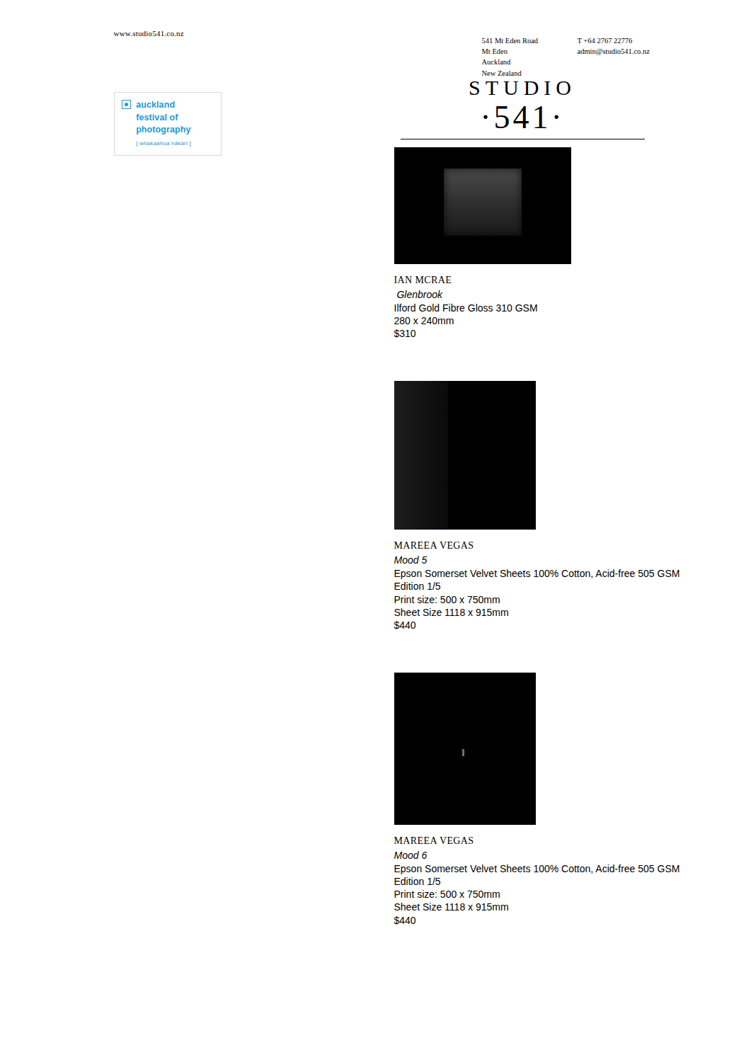www.studio541.co.nz
| 541 Mt Eden Road | T +64 2767 22776 |
| Mt Eden | admin@studio541.co.nz |
| Auckland | |
| New Zealand | |
auckland
festival of
photography
[ whakaahua hākari ]
STUDIO
·541·
Ian McRae
Glenbrook
Ilford Gold Fibre Gloss 310 GSM
280 x 240mm
$310
Mareea Vegas
Mood 5
Epson Somerset Velvet Sheets 100% Cotton, Acid-free 505 GSM
Edition 1/5
Print size: 500 x 750mm
Sheet Size 1118 x 915mm
$440
Mareea Vegas
Mood 6
Epson Somerset Velvet Sheets 100% Cotton, Acid-free 505 GSM
Edition 1/5
Print size: 500 x 750mm
Sheet Size 1118 x 915mm
$440